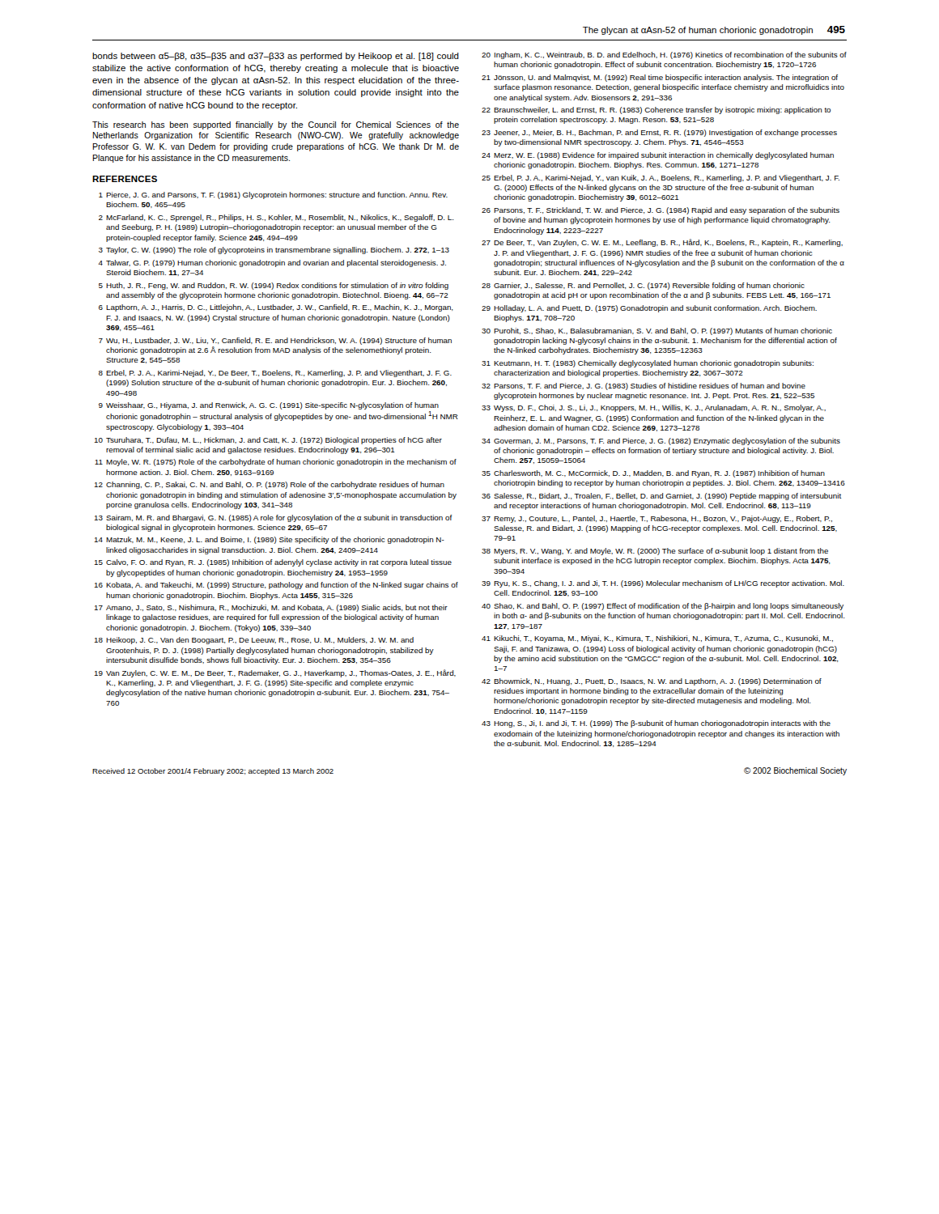The glycan at αAsn-52 of human chorionic gonadotropin 495
bonds between α5–β8, α35–β35 and α37–β33 as performed by Heikoop et al. [18] could stabilize the active conformation of hCG, thereby creating a molecule that is bioactive even in the absence of the glycan at αAsn-52. In this respect elucidation of the three-dimensional structure of these hCG variants in solution could provide insight into the conformation of native hCG bound to the receptor.
This research has been supported financially by the Council for Chemical Sciences of the Netherlands Organization for Scientific Research (NWO-CW). We gratefully acknowledge Professor G. W. K. van Dedem for providing crude preparations of hCG. We thank Dr M. de Planque for his assistance in the CD measurements.
REFERENCES
Pierce, J. G. and Parsons, T. F. (1981) Glycoprotein hormones: structure and function. Annu. Rev. Biochem. 50, 465–495
McFarland, K. C., Sprengel, R., Philips, H. S., Kohler, M., Rosemblit, N., Nikolics, K., Segaloff, D. L. and Seeburg, P. H. (1989) Lutropin–choriogonadotropin receptor: an unusual member of the G protein-coupled receptor family. Science 245, 494–499
Taylor, C. W. (1990) The role of glycoproteins in transmembrane signalling. Biochem. J. 272, 1–13
Talwar, G. P. (1979) Human chorionic gonadotropin and ovarian and placental steroidogenesis. J. Steroid Biochem. 11, 27–34
Huth, J. R., Feng, W. and Ruddon, R. W. (1994) Redox conditions for stimulation of in vitro folding and assembly of the glycoprotein hormone chorionic gonadotropin. Biotechnol. Bioeng. 44, 66–72
Lapthorn, A. J., Harris, D. C., Littlejohn, A., Lustbader, J. W., Canfield, R. E., Machin, K. J., Morgan, F. J. and Isaacs, N. W. (1994) Crystal structure of human chorionic gonadotropin. Nature (London) 369, 455–461
Wu, H., Lustbader, J. W., Liu, Y., Canfield, R. E. and Hendrickson, W. A. (1994) Structure of human chorionic gonadotropin at 2.6 Å resolution from MAD analysis of the selenomethionyl protein. Structure 2, 545–558
Erbel, P. J. A., Karimi-Nejad, Y., De Beer, T., Boelens, R., Kamerling, J. P. and Vliegenthart, J. F. G. (1999) Solution structure of the α-subunit of human chorionic gonadotropin. Eur. J. Biochem. 260, 490–498
Weisshaar, G., Hiyama, J. and Renwick, A. G. C. (1991) Site-specific N-glycosylation of human chorionic gonadotrophin – structural analysis of glycopeptides by one- and two-dimensional 1H NMR spectroscopy. Glycobiology 1, 393–404
Tsuruhara, T., Dufau, M. L., Hickman, J. and Catt, K. J. (1972) Biological properties of hCG after removal of terminal sialic acid and galactose residues. Endocrinology 91, 296–301
Moyle, W. R. (1975) Role of the carbohydrate of human chorionic gonadotropin in the mechanism of hormone action. J. Biol. Chem. 250, 9163–9169
Channing, C. P., Sakai, C. N. and Bahl, O. P. (1978) Role of the carbohydrate residues of human chorionic gonadotropin in binding and stimulation of adenosine 3′,5′-monophospate accumulation by porcine granulosa cells. Endocrinology 103, 341–348
Sairam, M. R. and Bhargavi, G. N. (1985) A role for glycosylation of the α subunit in transduction of biological signal in glycoprotein hormones. Science 229, 65–67
Matzuk, M. M., Keene, J. L. and Boime, I. (1989) Site specificity of the chorionic gonadotropin N-linked oligosaccharides in signal transduction. J. Biol. Chem. 264, 2409–2414
Calvo, F. O. and Ryan, R. J. (1985) Inhibition of adenylyl cyclase activity in rat corpora luteal tissue by glycopeptides of human chorionic gonadotropin. Biochemistry 24, 1953–1959
Kobata, A. and Takeuchi, M. (1999) Structure, pathology and function of the N-linked sugar chains of human chorionic gonadotropin. Biochim. Biophys. Acta 1455, 315–326
Amano, J., Sato, S., Nishimura, R., Mochizuki, M. and Kobata, A. (1989) Sialic acids, but not their linkage to galactose residues, are required for full expression of the biological activity of human chorionic gonadotropin. J. Biochem. (Tokyo) 105, 339–340
Heikoop, J. C., Van den Boogaart, P., De Leeuw, R., Rose, U. M., Mulders, J. W. M. and Grootenhuis, P. D. J. (1998) Partially deglycosylated human choriogonadotropin, stabilized by intersubunit disulfide bonds, shows full bioactivity. Eur. J. Biochem. 253, 354–356
Van Zuylen, C. W. E. M., De Beer, T., Rademaker, G. J., Haverkamp, J., Thomas-Oates, J. E., Hård, K., Kamerling, J. P. and Vliegenthart, J. F. G. (1995) Site-specific and complete enzymic deglycosylation of the native human chorionic gonadotropin α-subunit. Eur. J. Biochem. 231, 754–760
Ingham, K. C., Weintraub, B. D. and Edelhoch, H. (1976) Kinetics of recombination of the subunits of human chorionic gonadotropin. Effect of subunit concentration. Biochemistry 15, 1720–1726
Jönsson, U. and Malmqvist, M. (1992) Real time biospecific interaction analysis. The integration of surface plasmon resonance. Detection, general biospecific interface chemistry and microfluidics into one analytical system. Adv. Biosensors 2, 291–336
Braunschweiler, L. and Ernst, R. R. (1983) Coherence transfer by isotropic mixing: application to protein correlation spectroscopy. J. Magn. Reson. 53, 521–528
Jeener, J., Meier, B. H., Bachman, P. and Ernst, R. R. (1979) Investigation of exchange processes by two-dimensional NMR spectroscopy. J. Chem. Phys. 71, 4546–4553
Merz, W. E. (1988) Evidence for impaired subunit interaction in chemically deglycosylated human chorionic gonadotropin. Biochem. Biophys. Res. Commun. 156, 1271–1278
Erbel, P. J. A., Karimi-Nejad, Y., van Kuik, J. A., Boelens, R., Kamerling, J. P. and Vliegenthart, J. F. G. (2000) Effects of the N-linked glycans on the 3D structure of the free α-subunit of human chorionic gonadotropin. Biochemistry 39, 6012–6021
Parsons, T. F., Strickland, T. W. and Pierce, J. G. (1984) Rapid and easy separation of the subunits of bovine and human glycoprotein hormones by use of high performance liquid chromatography. Endocrinology 114, 2223–2227
De Beer, T., Van Zuylen, C. W. E. M., Leeflang, B. R., Hård, K., Boelens, R., Kaptein, R., Kamerling, J. P. and Vliegenthart, J. F. G. (1996) NMR studies of the free α subunit of human chorionic gonadotropin; structural influences of N-glycosylation and the β subunit on the conformation of the α subunit. Eur. J. Biochem. 241, 229–242
Garnier, J., Salesse, R. and Pernollet, J. C. (1974) Reversible folding of human chorionic gonadotropin at acid pH or upon recombination of the α and β subunits. FEBS Lett. 45, 166–171
Holladay, L. A. and Puett, D. (1975) Gonadotropin and subunit conformation. Arch. Biochem. Biophys. 171, 708–720
Purohit, S., Shao, K., Balasubramanian, S. V. and Bahl, O. P. (1997) Mutants of human chorionic gonadotropin lacking N-glycosyl chains in the α-subunit. 1. Mechanism for the differential action of the N-linked carbohydrates. Biochemistry 36, 12355–12363
Keutmann, H. T. (1983) Chemically deglycosylated human chorionic gonadotropin subunits: characterization and biological properties. Biochemistry 22, 3067–3072
Parsons, T. F. and Pierce, J. G. (1983) Studies of histidine residues of human and bovine glycoprotein hormones by nuclear magnetic resonance. Int. J. Pept. Prot. Res. 21, 522–535
Wyss, D. F., Choi, J. S., Li, J., Knoppers, M. H., Willis, K. J., Arulanadam, A. R. N., Smolyar, A., Reinherz, E. L. and Wagner, G. (1995) Conformation and function of the N-linked glycan in the adhesion domain of human CD2. Science 269, 1273–1278
Goverman, J. M., Parsons, T. F. and Pierce, J. G. (1982) Enzymatic deglycosylation of the subunits of chorionic gonadotropin – effects on formation of tertiary structure and biological activity. J. Biol. Chem. 257, 15059–15064
Charlesworth, M. C., McCormick, D. J., Madden, B. and Ryan, R. J. (1987) Inhibition of human choriotropin binding to receptor by human choriotropin α peptides. J. Biol. Chem. 262, 13409–13416
Salesse, R., Bidart, J., Troalen, F., Bellet, D. and Garniet, J. (1990) Peptide mapping of intersubunit and receptor interactions of human choriogonadotropin. Mol. Cell. Endocrinol. 68, 113–119
Remy, J., Couture, L., Pantel, J., Haertle, T., Rabesona, H., Bozon, V., Pajot-Augy, E., Robert, P., Salesse, R. and Bidart, J. (1996) Mapping of hCG-receptor complexes. Mol. Cell. Endocrinol. 125, 79–91
Myers, R. V., Wang, Y. and Moyle, W. R. (2000) The surface of α-subunit loop 1 distant from the subunit interface is exposed in the hCG lutropin receptor complex. Biochim. Biophys. Acta 1475, 390–394
Ryu, K. S., Chang, I. J. and Ji, T. H. (1996) Molecular mechanism of LH/CG receptor activation. Mol. Cell. Endocrinol. 125, 93–100
Shao, K. and Bahl, O. P. (1997) Effect of modification of the β-hairpin and long loops simultaneously in both α- and β-subunits on the function of human choriogonadotropin: part II. Mol. Cell. Endocrinol. 127, 179–187
Kikuchi, T., Koyama, M., Miyai, K., Kimura, T., Nishikiori, N., Kimura, T., Azuma, C., Kusunoki, M., Saji, F. and Tanizawa, O. (1994) Loss of biological activity of human chorionic gonadotropin (hCG) by the amino acid substitution on the “GMGCC” region of the α-subunit. Mol. Cell. Endocrinol. 102, 1–7
Bhowmick, N., Huang, J., Puett, D., Isaacs, N. W. and Lapthorn, A. J. (1996) Determination of residues important in hormone binding to the extracellular domain of the luteinizing hormone/chorionic gonadotropin receptor by site-directed mutagenesis and modeling. Mol. Endocrinol. 10, 1147–1159
Hong, S., Ji, I. and Ji, T. H. (1999) The β-subunit of human choriogonadotropin interacts with the exodomain of the luteinizing hormone/choriogonadotropin receptor and changes its interaction with the α-subunit. Mol. Endocrinol. 13, 1285–1294
Received 12 October 2001/4 February 2002; accepted 13 March 2002
© 2002 Biochemical Society